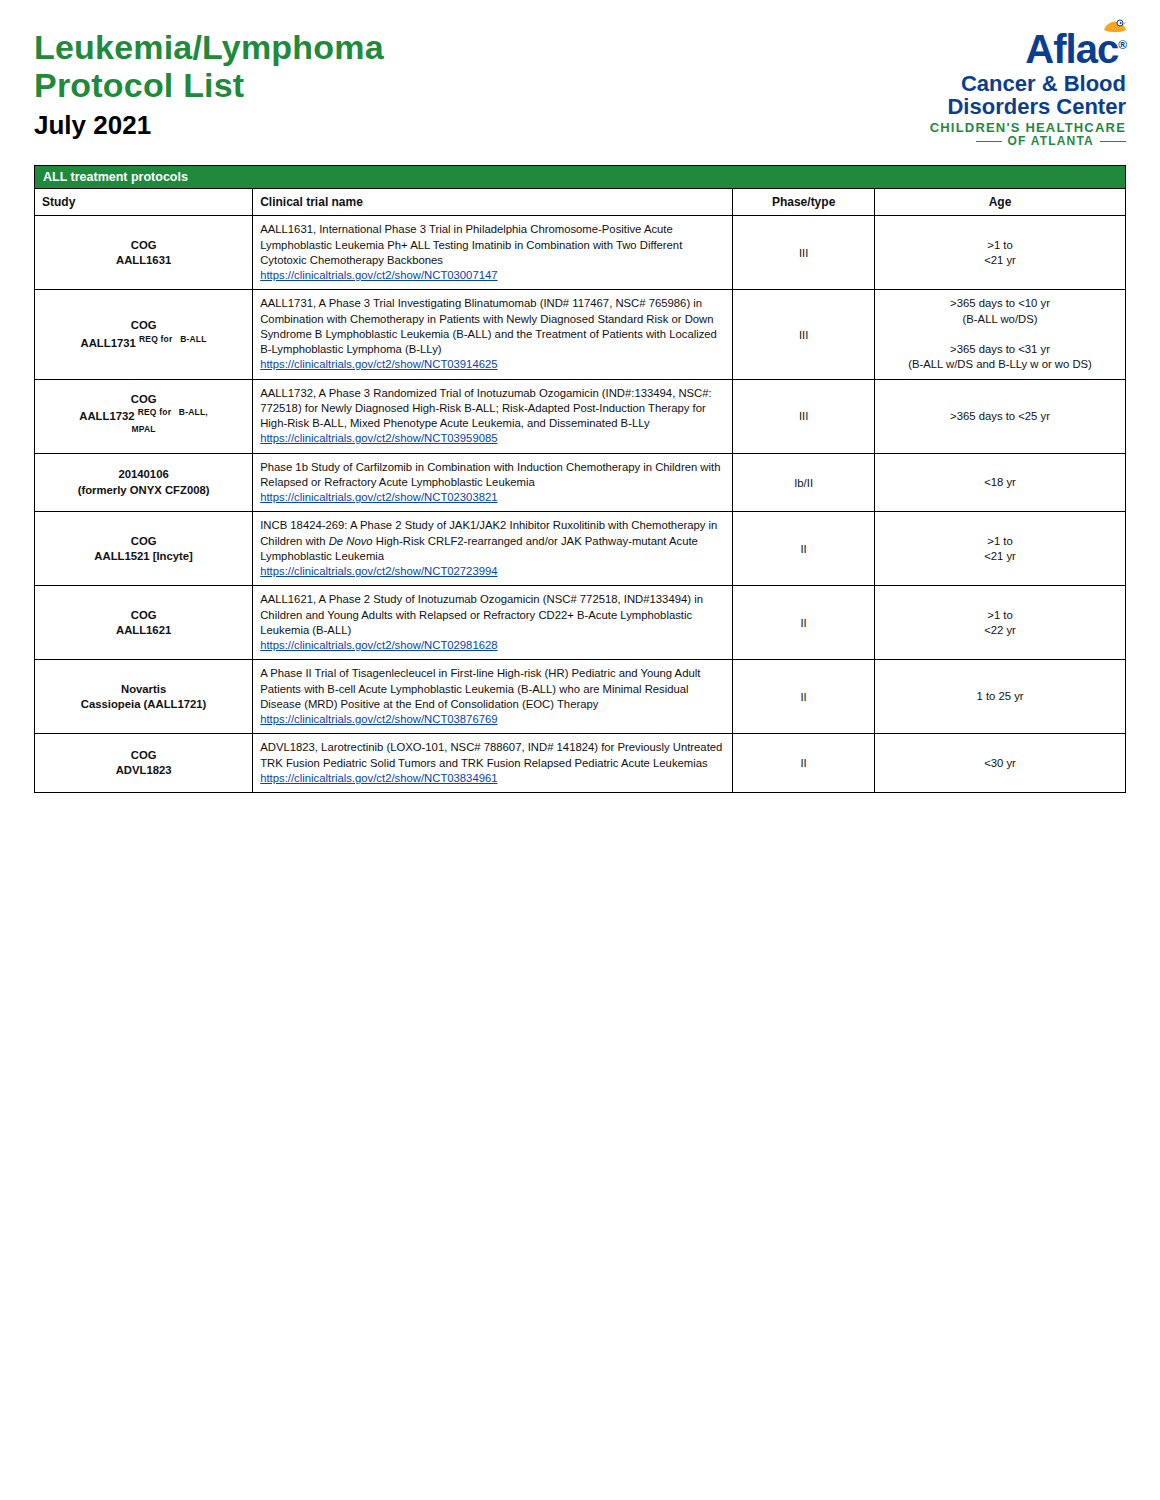Leukemia/Lymphoma
Protocol List
July 2021
Aflac®
Cancer & Blood
Disorders Center
CHILDREN'S HEALTHCARE
OF ATLANTA
ALL treatment protocols
| Study | Clinical trial name | Phase/type | Age |
| --- | --- | --- | --- |
| COG AALL1631 | AALL1631, International Phase 3 Trial in Philadelphia Chromosome-Positive Acute Lymphoblastic Leukemia Ph+ ALL Testing Imatinib in Combination with Two Different Cytotoxic Chemotherapy Backbones https://clinicaltrials.gov/ct2/show/NCT03007147 | III | >1 to <21 yr |
| COG AALL1731 REQ for B-ALL | AALL1731, A Phase 3 Trial Investigating Blinatumomab (IND# 117467, NSC# 765986) in Combination with Chemotherapy in Patients with Newly Diagnosed Standard Risk or Down Syndrome B Lymphoblastic Leukemia (B-ALL) and the Treatment of Patients with Localized B-Lymphoblastic Lymphoma (B-LLy) https://clinicaltrials.gov/ct2/show/NCT03914625 | III | >365 days to <10 yr (B-ALL wo/DS) >365 days to <31 yr (B-ALL w/DS and B-LLy w or wo DS) |
| COG AALL1732 REQ for B-ALL, MPAL | AALL1732, A Phase 3 Randomized Trial of Inotuzumab Ozogamicin (IND#:133494, NSC#: 772518) for Newly Diagnosed High-Risk B-ALL; Risk-Adapted Post-Induction Therapy for High-Risk B-ALL, Mixed Phenotype Acute Leukemia, and Disseminated B-LLy https://clinicaltrials.gov/ct2/show/NCT03959085 | III | >365 days to <25 yr |
| 20140106 (formerly ONYX CFZ008) | Phase 1b Study of Carfilzomib in Combination with Induction Chemotherapy in Children with Relapsed or Refractory Acute Lymphoblastic Leukemia https://clinicaltrials.gov/ct2/show/NCT02303821 | Ib/II | <18 yr |
| COG AALL1521 [Incyte] | INCB 18424-269: A Phase 2 Study of JAK1/JAK2 Inhibitor Ruxolitinib with Chemotherapy in Children with De Novo High-Risk CRLF2-rearranged and/or JAK Pathway-mutant Acute Lymphoblastic Leukemia https://clinicaltrials.gov/ct2/show/NCT02723994 | II | >1 to <21 yr |
| COG AALL1621 | AALL1621, A Phase 2 Study of Inotuzumab Ozogamicin (NSC# 772518, IND#133494) in Children and Young Adults with Relapsed or Refractory CD22+ B-Acute Lymphoblastic Leukemia (B-ALL) https://clinicaltrials.gov/ct2/show/NCT02981628 | II | >1 to <22 yr |
| Novartis Cassiopeia (AALL1721) | A Phase II Trial of Tisagenlecleucel in First-line High-risk (HR) Pediatric and Young Adult Patients with B-cell Acute Lymphoblastic Leukemia (B-ALL) who are Minimal Residual Disease (MRD) Positive at the End of Consolidation (EOC) Therapy https://clinicaltrials.gov/ct2/show/NCT03876769 | II | 1 to 25 yr |
| COG ADVL1823 | ADVL1823, Larotrectinib (LOXO-101, NSC# 788607, IND# 141824) for Previously Untreated TRK Fusion Pediatric Solid Tumors and TRK Fusion Relapsed Pediatric Acute Leukemias https://clinicaltrials.gov/ct2/show/NCT03834961 | II | <30 yr |